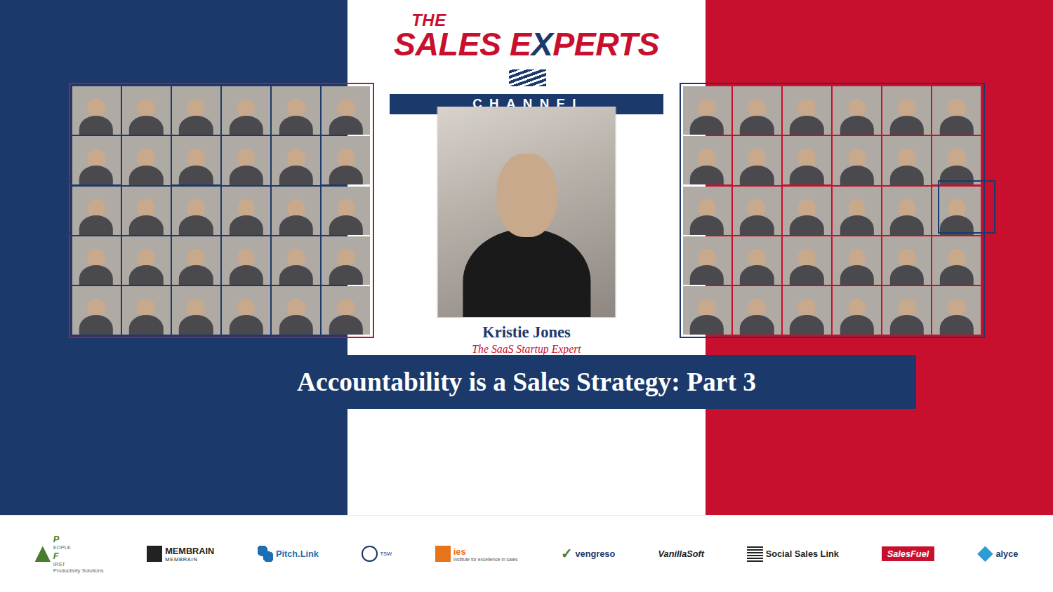THE
SALES EXPERTS
CHANNEL
Kristie Jones
The SaaS Startup Expert
Accountability is a Sales Strategy: Part 3
PEOPLE FIRST Productivity Solutions
MEMBRAINMEMBRAIN
Pitch.Link
TSW
iesinstitute for excellence in sales
✓vengreso
VanillaSoft
Social Sales Link
SalesFuel
alyce